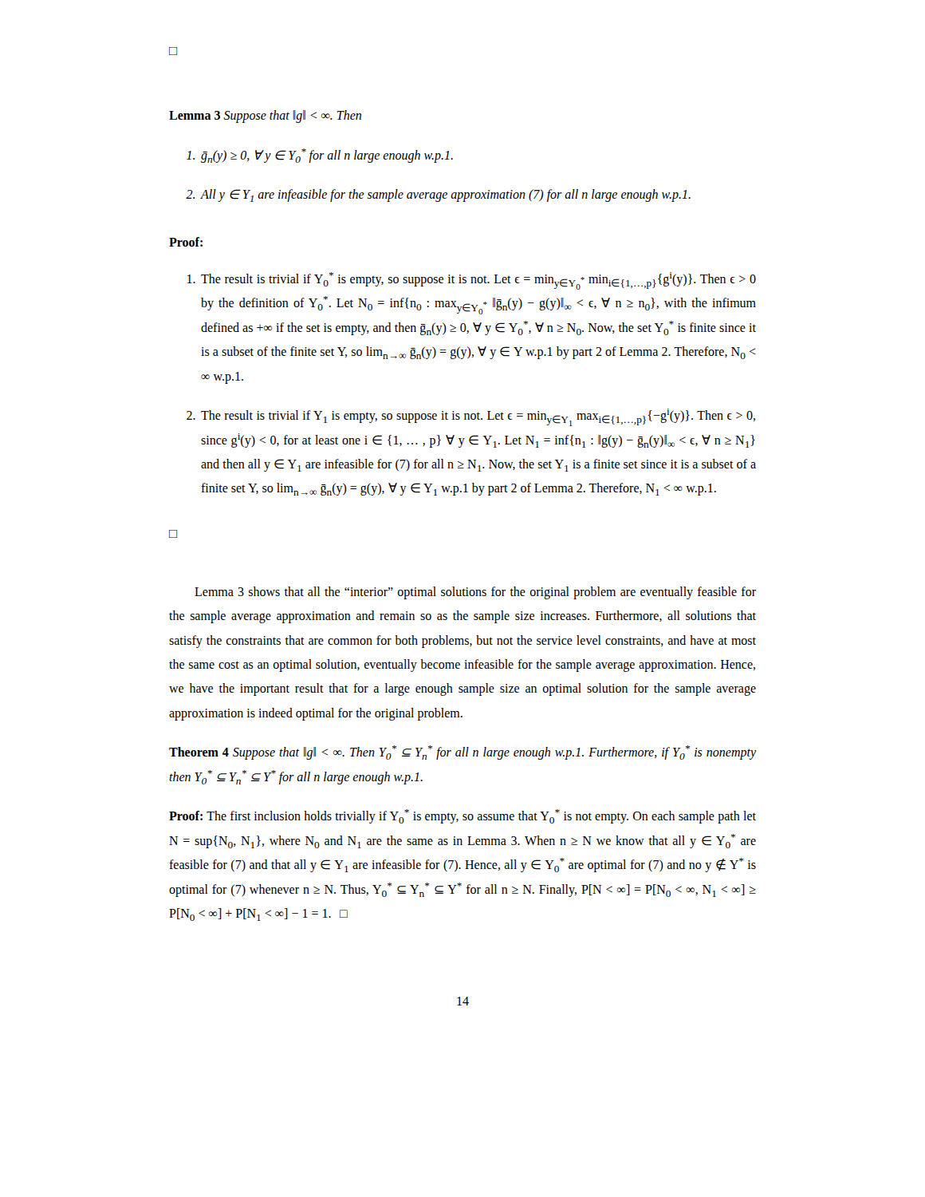□
Lemma 3 Suppose that ‖g‖ < ∞. Then
ḡn(y) ≥ 0, ∀ y ∈ Y0* for all n large enough w.p.1.
All y ∈ Y1 are infeasible for the sample average approximation (7) for all n large enough w.p.1.
Proof:
The result is trivial if Y0* is empty, so suppose it is not. Let ϵ = miny∈Y0* mini∈{1,…,p}{gi(y)}. Then ϵ > 0 by the definition of Y0*. Let N0 = inf{n0 : maxy∈Y0* ‖ḡn(y) − g(y)‖∞ < ϵ, ∀ n ≥ n0}, with the infimum defined as +∞ if the set is empty, and then ḡn(y) ≥ 0, ∀ y ∈ Y0*, ∀ n ≥ N0. Now, the set Y0* is finite since it is a subset of the finite set Y, so limn→∞ ḡn(y) = g(y), ∀ y ∈ Y w.p.1 by part 2 of Lemma 2. Therefore, N0 < ∞ w.p.1.
The result is trivial if Y1 is empty, so suppose it is not. Let ϵ = miny∈Y1 maxi∈{1,…,p}{−gi(y)}. Then ϵ > 0, since gi(y) < 0, for at least one i ∈ {1, … , p} ∀ y ∈ Y1. Let N1 = inf{n1 : ‖g(y) − ḡn(y)‖∞ < ϵ, ∀ n ≥ N1} and then all y ∈ Y1 are infeasible for (7) for all n ≥ N1. Now, the set Y1 is a finite set since it is a subset of a finite set Y, so limn→∞ ḡn(y) = g(y), ∀ y ∈ Y1 w.p.1 by part 2 of Lemma 2. Therefore, N1 < ∞ w.p.1.
□
Lemma 3 shows that all the “interior” optimal solutions for the original problem are eventually feasible for the sample average approximation and remain so as the sample size increases. Furthermore, all solutions that satisfy the constraints that are common for both problems, but not the service level constraints, and have at most the same cost as an optimal solution, eventually become infeasible for the sample average approximation. Hence, we have the important result that for a large enough sample size an optimal solution for the sample average approximation is indeed optimal for the original problem.
Theorem 4 Suppose that ‖g‖ < ∞. Then Y0* ⊆ Yn* for all n large enough w.p.1. Furthermore, if Y0* is nonempty then Y0* ⊆ Yn* ⊆ Y* for all n large enough w.p.1.
Proof: The first inclusion holds trivially if Y0* is empty, so assume that Y0* is not empty. On each sample path let N = sup{N0, N1}, where N0 and N1 are the same as in Lemma 3. When n ≥ N we know that all y ∈ Y0* are feasible for (7) and that all y ∈ Y1 are infeasible for (7). Hence, all y ∈ Y0* are optimal for (7) and no y ∉ Y* is optimal for (7) whenever n ≥ N. Thus, Y0* ⊆ Yn* ⊆ Y* for all n ≥ N. Finally, P[N < ∞] = P[N0 < ∞, N1 < ∞] ≥ P[N0 < ∞] + P[N1 < ∞] − 1 = 1. □
14